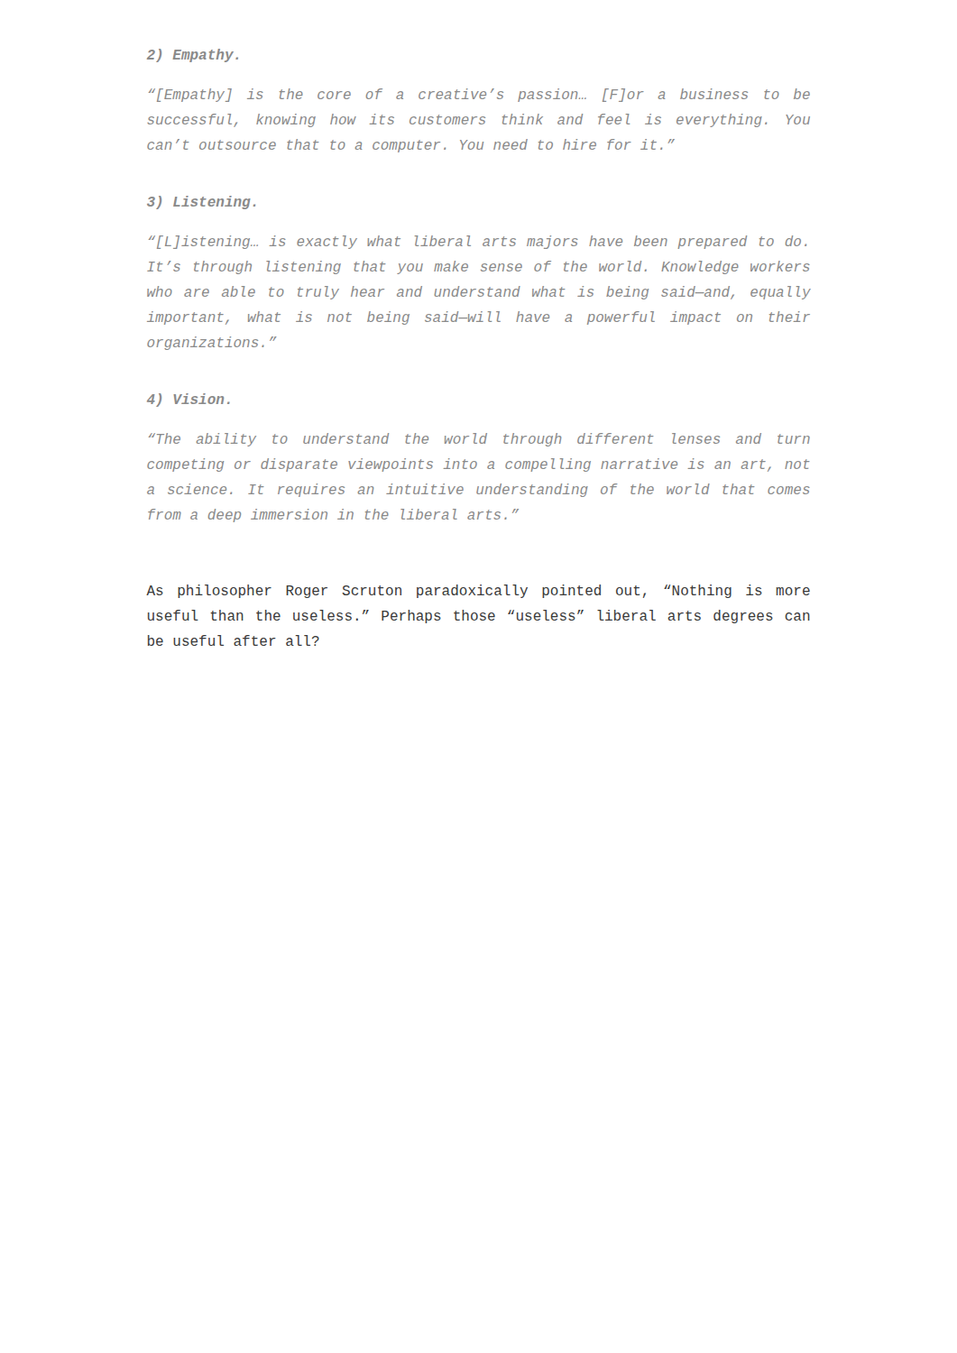2) Empathy.
“[Empathy] is the core of a creative’s passion… [F]or a business to be successful, knowing how its customers think and feel is everything. You can’t outsource that to a computer. You need to hire for it.”
3) Listening.
“[L]istening… is exactly what liberal arts majors have been prepared to do. It’s through listening that you make sense of the world. Knowledge workers who are able to truly hear and understand what is being said—and, equally important, what is not being said—will have a powerful impact on their organizations.”
4) Vision.
“The ability to understand the world through different lenses and turn competing or disparate viewpoints into a compelling narrative is an art, not a science. It requires an intuitive understanding of the world that comes from a deep immersion in the liberal arts.”
As philosopher Roger Scruton paradoxically pointed out, “Nothing is more useful than the useless.” Perhaps those “useless” liberal arts degrees can be useful after all?